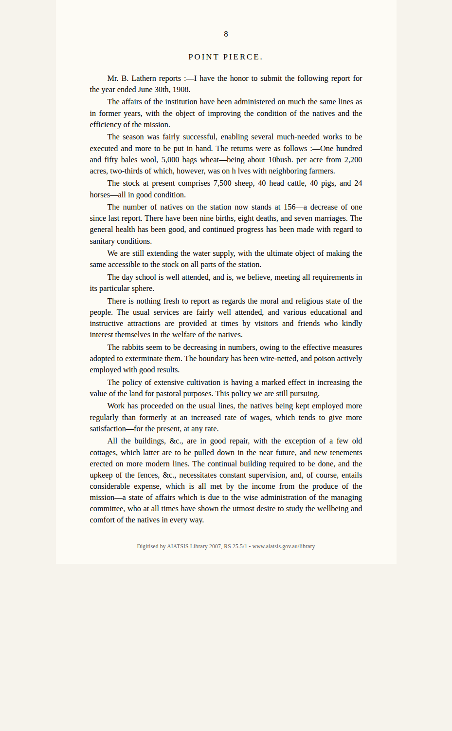8
POINT PIERCE.
Mr. B. Lathern reports :—I have the honor to submit the following report for the year ended June 30th, 1908.
The affairs of the institution have been administered on much the same lines as in former years, with the object of improving the condition of the natives and the efficiency of the mission.
The season was fairly successful, enabling several much-needed works to be executed and more to be put in hand. The returns were as follows :—One hundred and fifty bales wool, 5,000 bags wheat—being about 10bush. per acre from 2,200 acres, two-thirds of which, however, was on h lves with neighboring farmers.
The stock at present comprises 7,500 sheep, 40 head cattle, 40 pigs, and 24 horses—all in good condition.
The number of natives on the station now stands at 156—a decrease of one since last report. There have been nine births, eight deaths, and seven marriages. The general health has been good, and continued progress has been made with regard to sanitary conditions.
We are still extending the water supply, with the ultimate object of making the same accessible to the stock on all parts of the station.
The day school is well attended, and is, we believe, meeting all requirements in its particular sphere.
There is nothing fresh to report as regards the moral and religious state of the people. The usual services are fairly well attended, and various educational and instructive attractions are provided at times by visitors and friends who kindly interest themselves in the welfare of the natives.
The rabbits seem to be decreasing in numbers, owing to the effective measures adopted to exterminate them. The boundary has been wire-netted, and poison actively employed with good results.
The policy of extensive cultivation is having a marked effect in increasing the value of the land for pastoral purposes. This policy we are still pursuing.
Work has proceeded on the usual lines, the natives being kept employed more regularly than formerly at an increased rate of wages, which tends to give more satisfaction—for the present, at any rate.
All the buildings, &c., are in good repair, with the exception of a few old cottages, which latter are to be pulled down in the near future, and new tenements erected on more modern lines. The continual building required to be done, and the upkeep of the fences, &c., necessitates constant supervision, and, of course, entails considerable expense, which is all met by the income from the produce of the mission—a state of affairs which is due to the wise administration of the managing committee, who at all times have shown the utmost desire to study the wellbeing and comfort of the natives in every way.
Digitised by AIATSIS Library 2007, RS 25.5/1 - www.aiatsis.gov.au/library